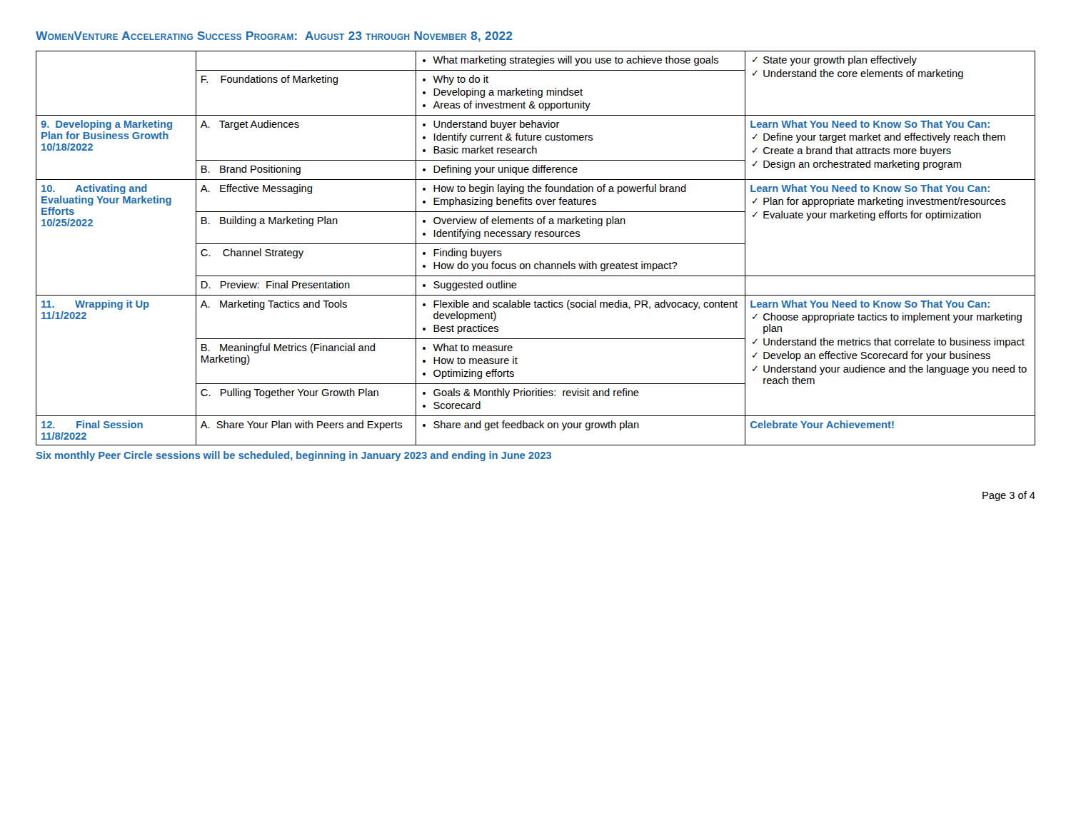WomenVenture Accelerating Success Program: August 23 through November 8, 2022
| | | What marketing strategies will you use to achieve those goals | State your growth plan effectively Understand the core elements of marketing |
| F. Foundations of Marketing | Why to do it Developing a marketing mindset Areas of investment & opportunity |
| 9. Developing a Marketing Plan for Business Growth 10/18/2022 | A. Target Audiences | Understand buyer behavior Identify current & future customers Basic market research | Learn What You Need to Know So That You Can: Define your target market and effectively reach them Create a brand that attracts more buyers Design an orchestrated marketing program |
| B. Brand Positioning | Defining your unique difference |
| 10. Activating and Evaluating Your Marketing Efforts 10/25/2022 | A. Effective Messaging | How to begin laying the foundation of a powerful brand Emphasizing benefits over features | Learn What You Need to Know So That You Can: Plan for appropriate marketing investment/resources Evaluate your marketing efforts for optimization |
| B. Building a Marketing Plan | Overview of elements of a marketing plan Identifying necessary resources |
| C. Channel Strategy | Finding buyers How do you focus on channels with greatest impact? |
| D. Preview: Final Presentation | Suggested outline | |
| 11. Wrapping it Up 11/1/2022 | A. Marketing Tactics and Tools | Flexible and scalable tactics (social media, PR, advocacy, content development) Best practices | Learn What You Need to Know So That You Can: Choose appropriate tactics to implement your marketing plan Understand the metrics that correlate to business impact Develop an effective Scorecard for your business Understand your audience and the language you need to reach them |
| B. Meaningful Metrics (Financial and Marketing) | What to measure How to measure it Optimizing efforts |
| C. Pulling Together Your Growth Plan | Goals & Monthly Priorities: revisit and refine Scorecard |
| 12. Final Session 11/8/2022 | A. Share Your Plan with Peers and Experts | Share and get feedback on your growth plan | Celebrate Your Achievement! |
Six monthly Peer Circle sessions will be scheduled, beginning in January 2023 and ending in June 2023
Page 3 of 4